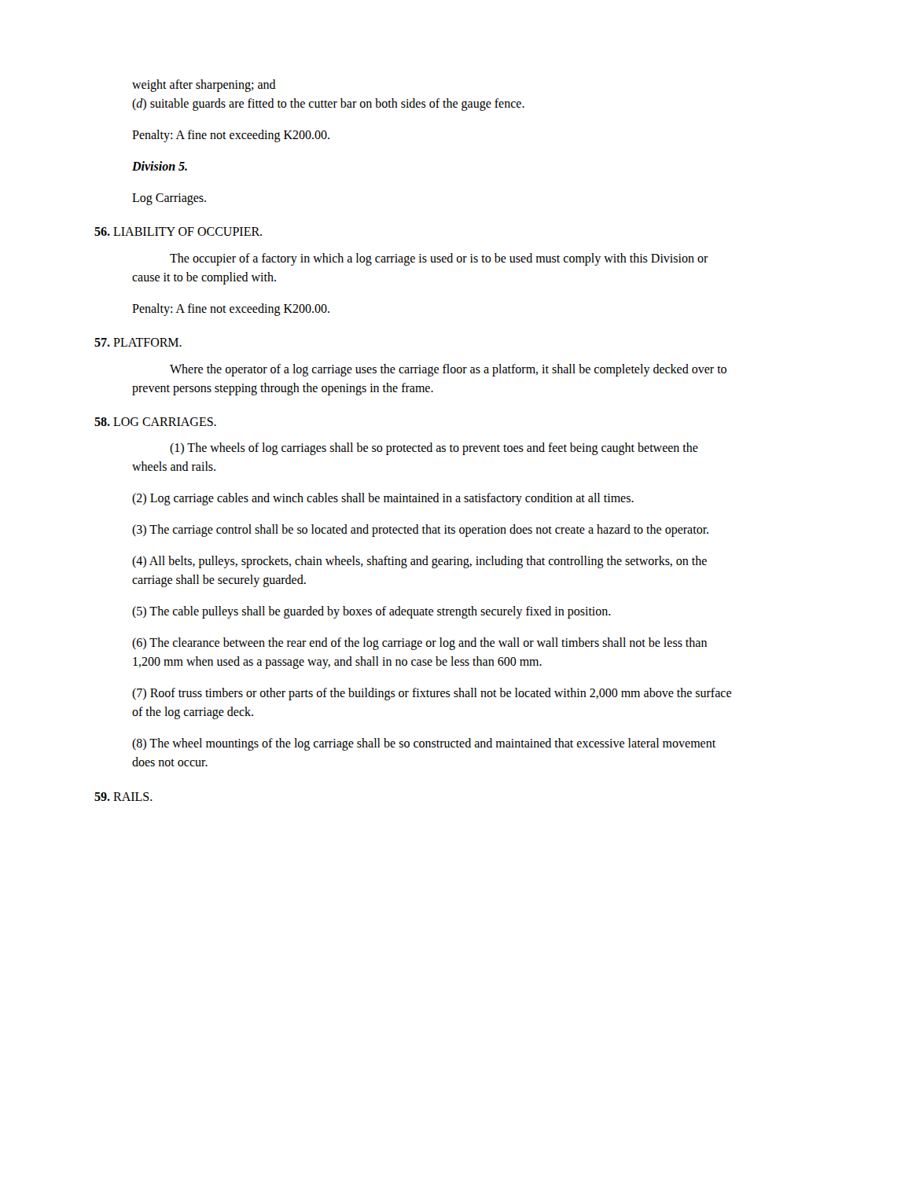weight after sharpening; and
(d) suitable guards are fitted to the cutter bar on both sides of the gauge fence.
Penalty: A fine not exceeding K200.00.
Division 5.
Log Carriages.
56. LIABILITY OF OCCUPIER.
The occupier of a factory in which a log carriage is used or is to be used must comply with this Division or cause it to be complied with.
Penalty: A fine not exceeding K200.00.
57. PLATFORM.
Where the operator of a log carriage uses the carriage floor as a platform, it shall be completely decked over to prevent persons stepping through the openings in the frame.
58. LOG CARRIAGES.
(1) The wheels of log carriages shall be so protected as to prevent toes and feet being caught between the wheels and rails.
(2) Log carriage cables and winch cables shall be maintained in a satisfactory condition at all times.
(3) The carriage control shall be so located and protected that its operation does not create a hazard to the operator.
(4) All belts, pulleys, sprockets, chain wheels, shafting and gearing, including that controlling the setworks, on the carriage shall be securely guarded.
(5) The cable pulleys shall be guarded by boxes of adequate strength securely fixed in position.
(6) The clearance between the rear end of the log carriage or log and the wall or wall timbers shall not be less than 1,200 mm when used as a passage way, and shall in no case be less than 600 mm.
(7) Roof truss timbers or other parts of the buildings or fixtures shall not be located within 2,000 mm above the surface of the log carriage deck.
(8) The wheel mountings of the log carriage shall be so constructed and maintained that excessive lateral movement does not occur.
59. RAILS.